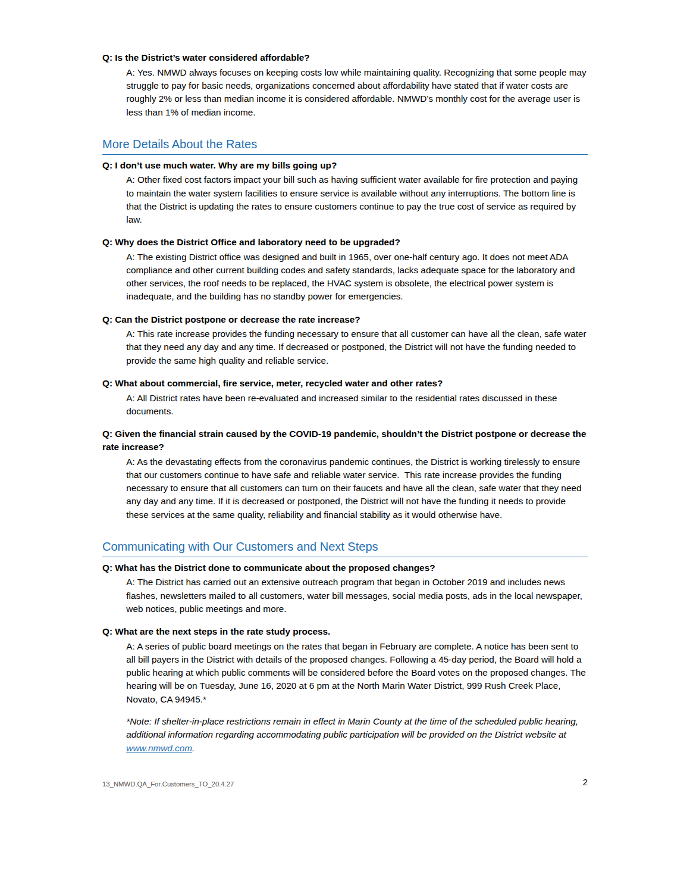Q: Is the District’s water considered affordable?
A: Yes. NMWD always focuses on keeping costs low while maintaining quality. Recognizing that some people may struggle to pay for basic needs, organizations concerned about affordability have stated that if water costs are roughly 2% or less than median income it is considered affordable. NMWD’s monthly cost for the average user is less than 1% of median income.
More Details About the Rates
Q: I don’t use much water. Why are my bills going up?
A: Other fixed cost factors impact your bill such as having sufficient water available for fire protection and paying to maintain the water system facilities to ensure service is available without any interruptions. The bottom line is that the District is updating the rates to ensure customers continue to pay the true cost of service as required by law.
Q: Why does the District Office and laboratory need to be upgraded?
A: The existing District office was designed and built in 1965, over one-half century ago. It does not meet ADA compliance and other current building codes and safety standards, lacks adequate space for the laboratory and other services, the roof needs to be replaced, the HVAC system is obsolete, the electrical power system is inadequate, and the building has no standby power for emergencies.
Q: Can the District postpone or decrease the rate increase?
A: This rate increase provides the funding necessary to ensure that all customer can have all the clean, safe water that they need any day and any time. If decreased or postponed, the District will not have the funding needed to provide the same high quality and reliable service.
Q: What about commercial, fire service, meter, recycled water and other rates?
A: All District rates have been re-evaluated and increased similar to the residential rates discussed in these documents.
Q: Given the financial strain caused by the COVID-19 pandemic, shouldn’t the District postpone or decrease the rate increase?
A: As the devastating effects from the coronavirus pandemic continues, the District is working tirelessly to ensure that our customers continue to have safe and reliable water service. This rate increase provides the funding necessary to ensure that all customers can turn on their faucets and have all the clean, safe water that they need any day and any time. If it is decreased or postponed, the District will not have the funding it needs to provide these services at the same quality, reliability and financial stability as it would otherwise have.
Communicating with Our Customers and Next Steps
Q: What has the District done to communicate about the proposed changes?
A: The District has carried out an extensive outreach program that began in October 2019 and includes news flashes, newsletters mailed to all customers, water bill messages, social media posts, ads in the local newspaper, web notices, public meetings and more.
Q: What are the next steps in the rate study process.
A: A series of public board meetings on the rates that began in February are complete. A notice has been sent to all bill payers in the District with details of the proposed changes. Following a 45-day period, the Board will hold a public hearing at which public comments will be considered before the Board votes on the proposed changes. The hearing will be on Tuesday, June 16, 2020 at 6 pm at the North Marin Water District, 999 Rush Creek Place, Novato, CA 94945.*
*Note: If shelter-in-place restrictions remain in effect in Marin County at the time of the scheduled public hearing, additional information regarding accommodating public participation will be provided on the District website at www.nmwd.com.
13_NMWD.QA_For.Customers_TO_20.4.27 2